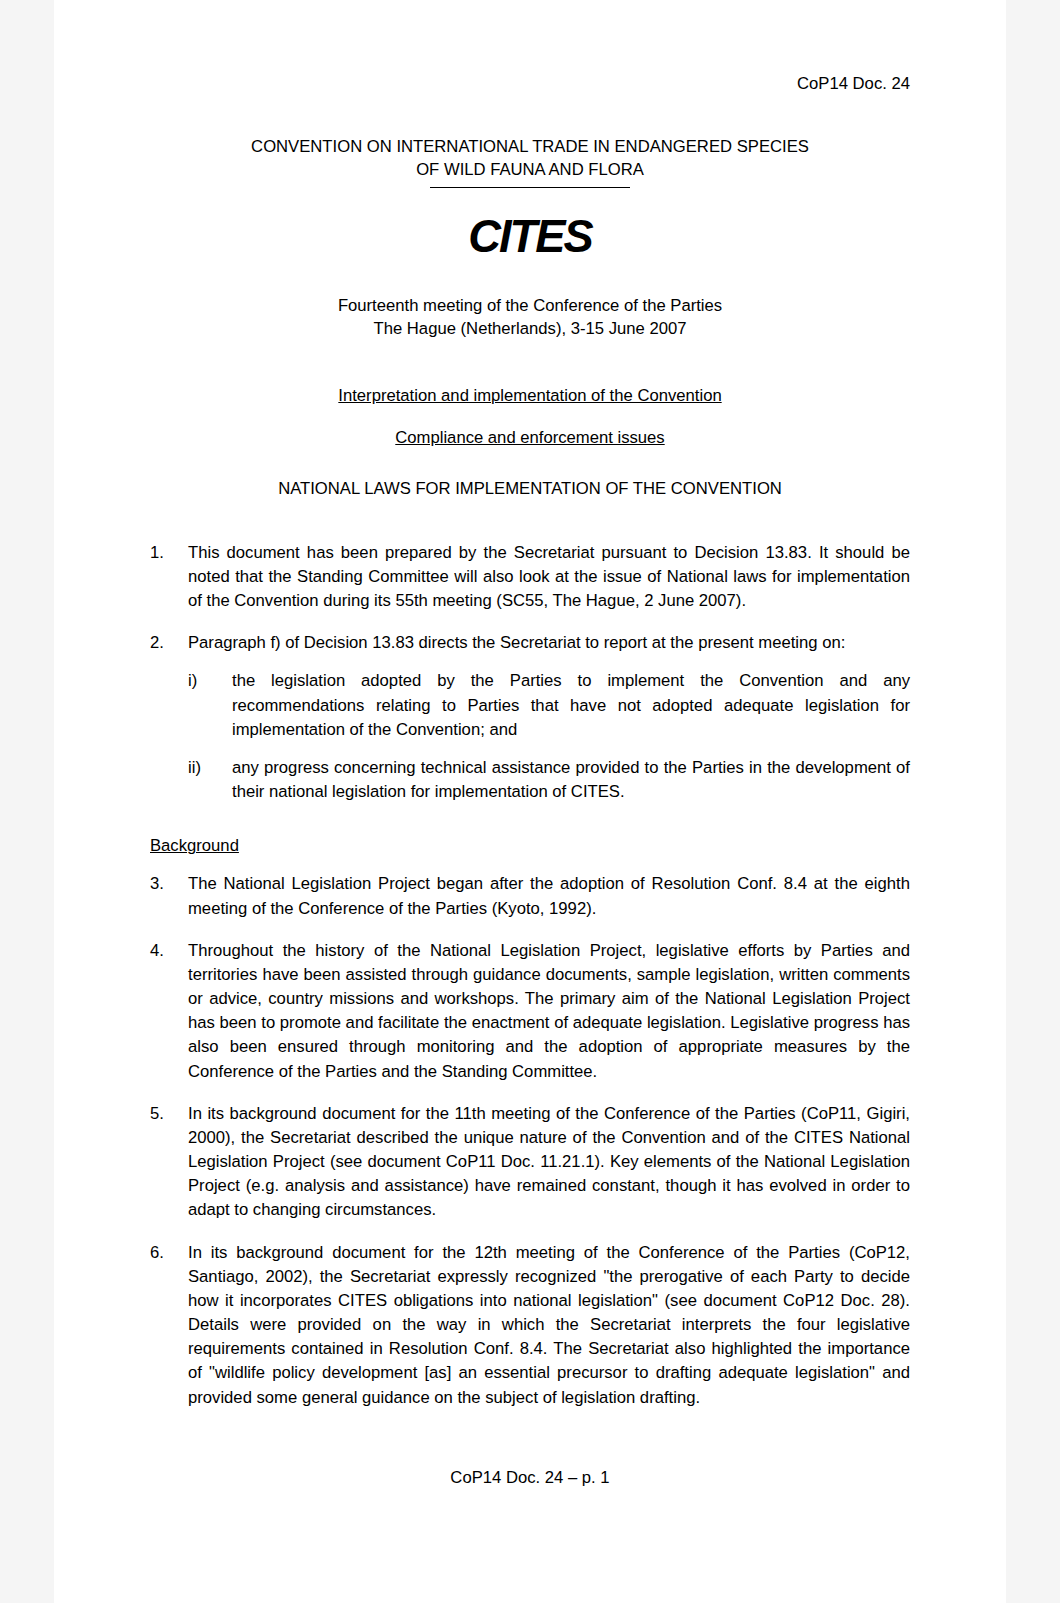CoP14 Doc. 24
CONVENTION ON INTERNATIONAL TRADE IN ENDANGERED SPECIES
OF WILD FAUNA AND FLORA
CITES
Fourteenth meeting of the Conference of the Parties
The Hague (Netherlands), 3-15 June 2007
Interpretation and implementation of the Convention
Compliance and enforcement issues
NATIONAL LAWS FOR IMPLEMENTATION OF THE CONVENTION
1. This document has been prepared by the Secretariat pursuant to Decision 13.83. It should be noted that the Standing Committee will also look at the issue of National laws for implementation of the Convention during its 55th meeting (SC55, The Hague, 2 June 2007).
2. Paragraph f) of Decision 13.83 directs the Secretariat to report at the present meeting on:
i) the legislation adopted by the Parties to implement the Convention and any recommendations relating to Parties that have not adopted adequate legislation for implementation of the Convention; and
ii) any progress concerning technical assistance provided to the Parties in the development of their national legislation for implementation of CITES.
Background
3. The National Legislation Project began after the adoption of Resolution Conf. 8.4 at the eighth meeting of the Conference of the Parties (Kyoto, 1992).
4. Throughout the history of the National Legislation Project, legislative efforts by Parties and territories have been assisted through guidance documents, sample legislation, written comments or advice, country missions and workshops. The primary aim of the National Legislation Project has been to promote and facilitate the enactment of adequate legislation. Legislative progress has also been ensured through monitoring and the adoption of appropriate measures by the Conference of the Parties and the Standing Committee.
5. In its background document for the 11th meeting of the Conference of the Parties (CoP11, Gigiri, 2000), the Secretariat described the unique nature of the Convention and of the CITES National Legislation Project (see document CoP11 Doc. 11.21.1). Key elements of the National Legislation Project (e.g. analysis and assistance) have remained constant, though it has evolved in order to adapt to changing circumstances.
6. In its background document for the 12th meeting of the Conference of the Parties (CoP12, Santiago, 2002), the Secretariat expressly recognized "the prerogative of each Party to decide how it incorporates CITES obligations into national legislation" (see document CoP12 Doc. 28). Details were provided on the way in which the Secretariat interprets the four legislative requirements contained in Resolution Conf. 8.4. The Secretariat also highlighted the importance of "wildlife policy development [as] an essential precursor to drafting adequate legislation" and provided some general guidance on the subject of legislation drafting.
CoP14 Doc. 24 – p. 1